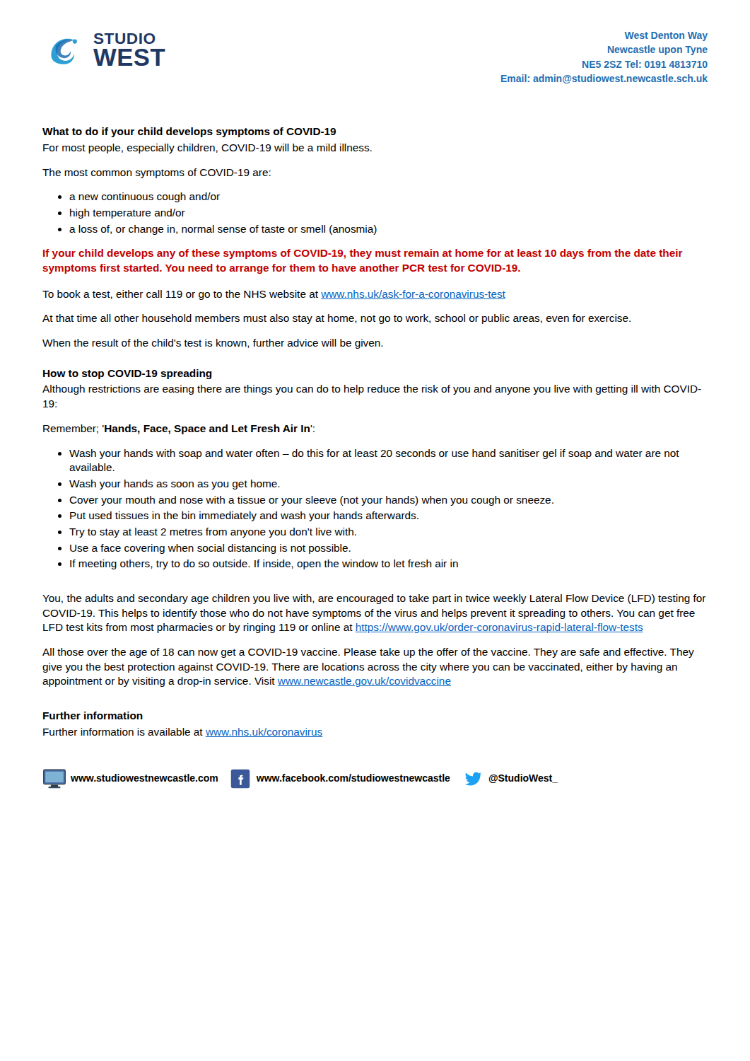STUDIO WEST
West Denton Way
Newcastle upon Tyne
NE5 2SZ Tel: 0191 4813710
Email: admin@studiowest.newcastle.sch.uk
What to do if your child develops symptoms of COVID-19
For most people, especially children, COVID-19 will be a mild illness.
The most common symptoms of COVID-19 are:
a new continuous cough and/or
high temperature and/or
a loss of, or change in, normal sense of taste or smell (anosmia)
If your child develops any of these symptoms of COVID-19, they must remain at home for at least 10 days from the date their symptoms first started. You need to arrange for them to have another PCR test for COVID-19.
To book a test, either call 119 or go to the NHS website at www.nhs.uk/ask-for-a-coronavirus-test
At that time all other household members must also stay at home, not go to work, school or public areas, even for exercise.
When the result of the child's test is known, further advice will be given.
How to stop COVID-19 spreading
Although restrictions are easing there are things you can do to help reduce the risk of you and anyone you live with getting ill with COVID-19:
Remember; 'Hands, Face, Space and Let Fresh Air In':
Wash your hands with soap and water often – do this for at least 20 seconds or use hand sanitiser gel if soap and water are not available.
Wash your hands as soon as you get home.
Cover your mouth and nose with a tissue or your sleeve (not your hands) when you cough or sneeze.
Put used tissues in the bin immediately and wash your hands afterwards.
Try to stay at least 2 metres from anyone you don't live with.
Use a face covering when social distancing is not possible.
If meeting others, try to do so outside. If inside, open the window to let fresh air in
You, the adults and secondary age children you live with, are encouraged to take part in twice weekly Lateral Flow Device (LFD) testing for COVID-19. This helps to identify those who do not have symptoms of the virus and helps prevent it spreading to others. You can get free LFD test kits from most pharmacies or by ringing 119 or online at https://www.gov.uk/order-coronavirus-rapid-lateral-flow-tests
All those over the age of 18 can now get a COVID-19 vaccine. Please take up the offer of the vaccine. They are safe and effective. They give you the best protection against COVID-19. There are locations across the city where you can be vaccinated, either by having an appointment or by visiting a drop-in service. Visit www.newcastle.gov.uk/covidvaccine
Further information
Further information is available at www.nhs.uk/coronavirus
www.studiowestnewcastle.com
www.facebook.com/studiowestnewcastle
@StudioWest_